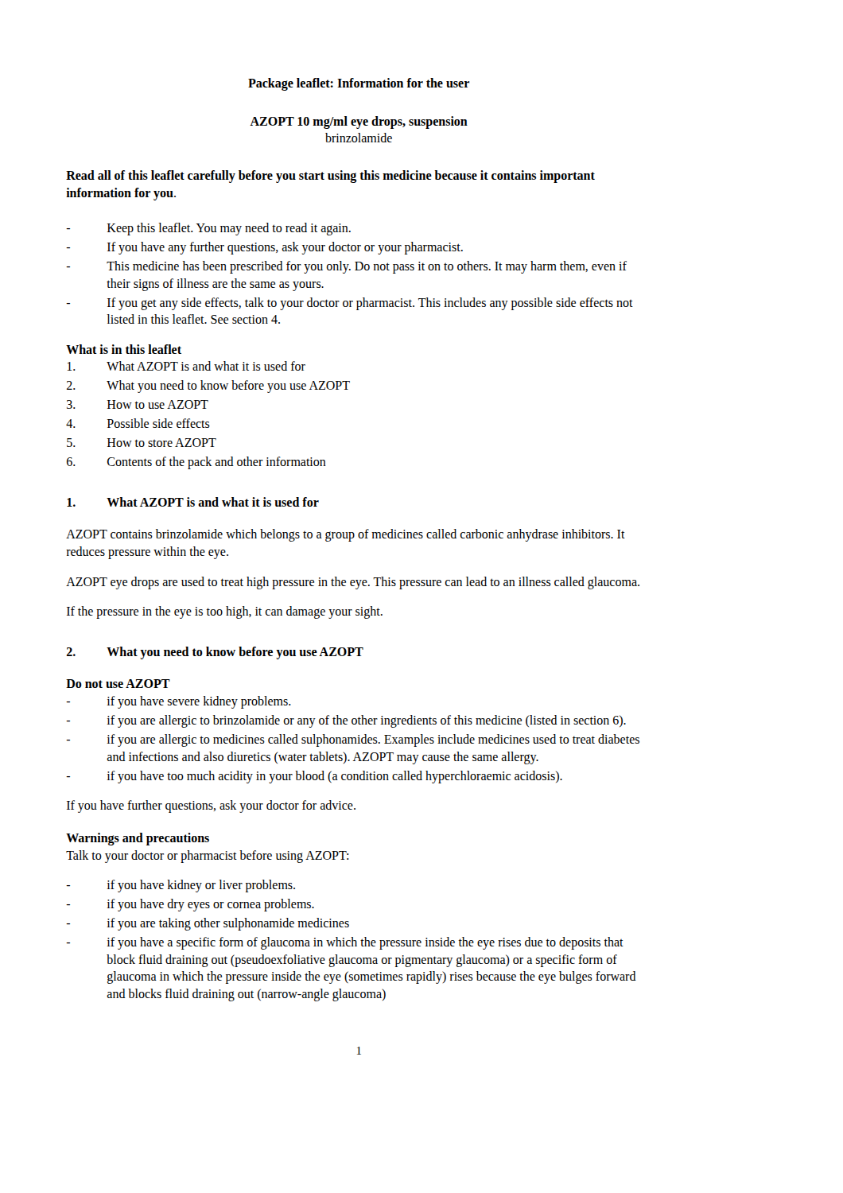Package leaflet: Information for the user
AZOPT 10 mg/ml eye drops, suspension
brinzolamide
Read all of this leaflet carefully before you start using this medicine because it contains important information for you.
Keep this leaflet. You may need to read it again.
If you have any further questions, ask your doctor or your pharmacist.
This medicine has been prescribed for you only. Do not pass it on to others. It may harm them, even if their signs of illness are the same as yours.
If you get any side effects, talk to your doctor or pharmacist. This includes any possible side effects not listed in this leaflet. See section 4.
What is in this leaflet
What AZOPT is and what it is used for
What you need to know before you use AZOPT
How to use AZOPT
Possible side effects
How to store AZOPT
Contents of the pack and other information
1. What AZOPT is and what it is used for
AZOPT contains brinzolamide which belongs to a group of medicines called carbonic anhydrase inhibitors. It reduces pressure within the eye.
AZOPT eye drops are used to treat high pressure in the eye. This pressure can lead to an illness called glaucoma.
If the pressure in the eye is too high, it can damage your sight.
2. What you need to know before you use AZOPT
Do not use AZOPT
if you have severe kidney problems.
if you are allergic to brinzolamide or any of the other ingredients of this medicine (listed in section 6).
if you are allergic to medicines called sulphonamides. Examples include medicines used to treat diabetes and infections and also diuretics (water tablets). AZOPT may cause the same allergy.
if you have too much acidity in your blood (a condition called hyperchloraemic acidosis).
If you have further questions, ask your doctor for advice.
Warnings and precautions
Talk to your doctor or pharmacist before using AZOPT:
if you have kidney or liver problems.
if you have dry eyes or cornea problems.
if you are taking other sulphonamide medicines
if you have a specific form of glaucoma in which the pressure inside the eye rises due to deposits that block fluid draining out (pseudoexfoliative glaucoma or pigmentary glaucoma) or a specific form of glaucoma in which the pressure inside the eye (sometimes rapidly) rises because the eye bulges forward and blocks fluid draining out (narrow-angle glaucoma)
1